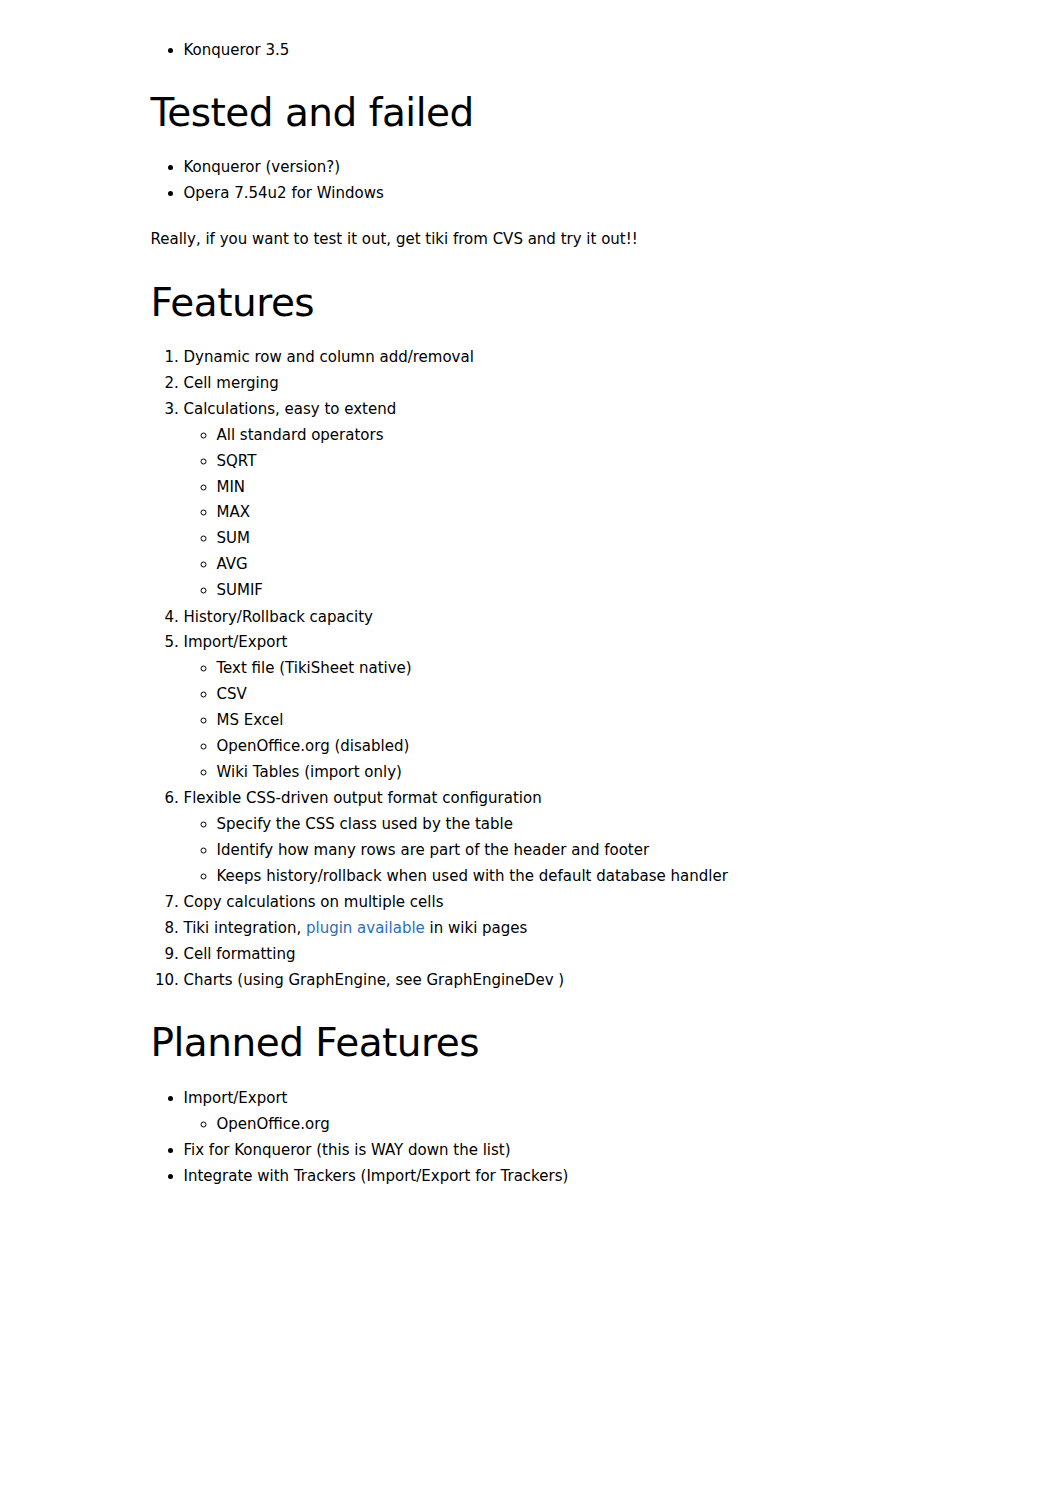Konqueror 3.5
Tested and failed
Konqueror (version?)
Opera 7.54u2 for Windows
Really, if you want to test it out, get tiki from CVS and try it out!!
Features
Dynamic row and column add/removal
Cell merging
Calculations, easy to extend
All standard operators
SQRT
MIN
MAX
SUM
AVG
SUMIF
History/Rollback capacity
Import/Export
Text file (TikiSheet native)
CSV
MS Excel
OpenOffice.org (disabled)
Wiki Tables (import only)
Flexible CSS-driven output format configuration
Specify the CSS class used by the table
Identify how many rows are part of the header and footer
Keeps history/rollback when used with the default database handler
Copy calculations on multiple cells
Tiki integration, plugin available in wiki pages
Cell formatting
Charts (using GraphEngine, see GraphEngineDev )
Planned Features
Import/Export
OpenOffice.org
Fix for Konqueror (this is WAY down the list)
Integrate with Trackers (Import/Export for Trackers)